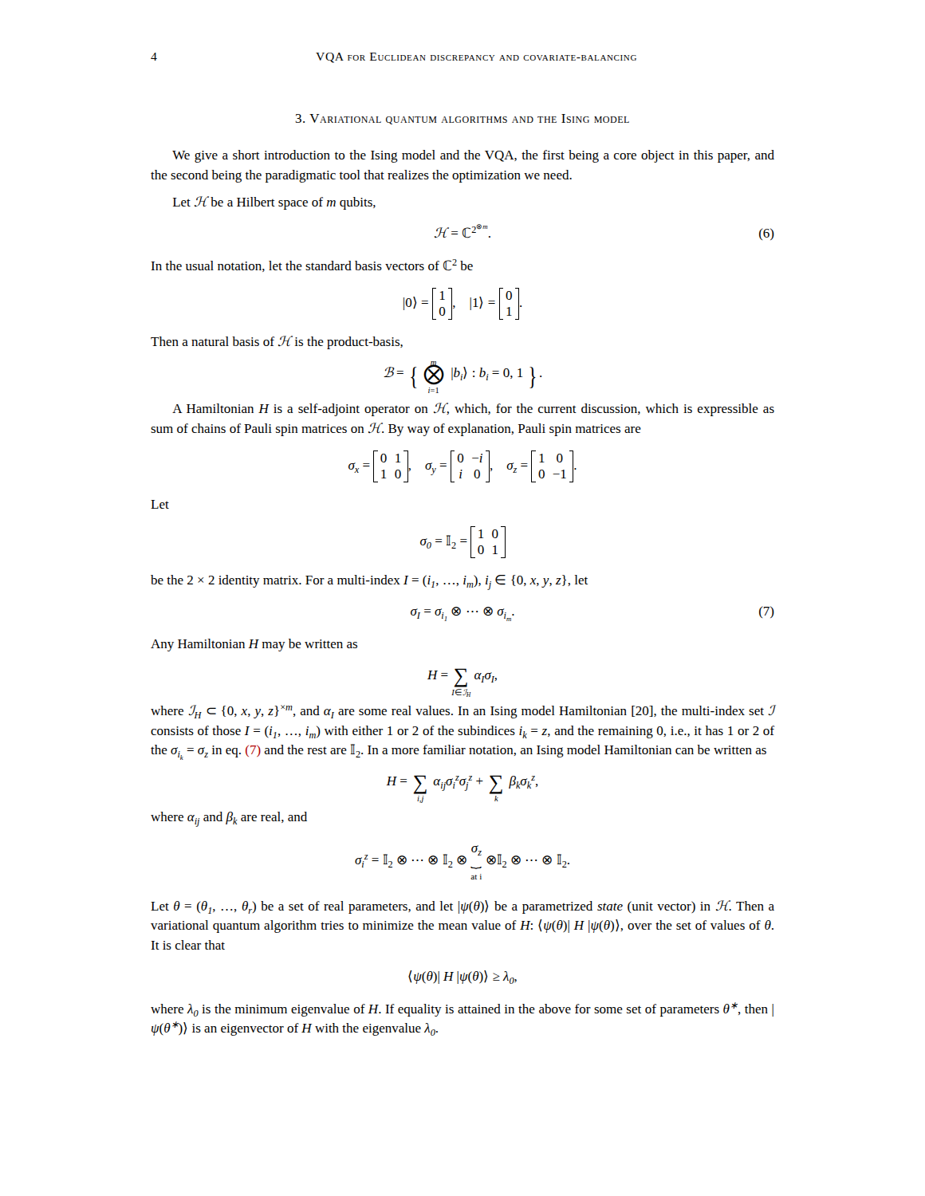4 VQA for Euclidean discrepancy and covariate-balancing
3. Variational quantum algorithms and the Ising model
We give a short introduction to the Ising model and the VQA, the first being a core object in this paper, and the second being the paradigmatic tool that realizes the optimization we need.
Let ℋ be a Hilbert space of m qubits,
ℋ = ℂ2⊗m. (6)
In the usual notation, let the standard basis vectors of ℂ2 be
|0⟩ = 10, |1⟩ = 01.
Then a natural basis of ℋ is the product-basis,
ℬ = { m⨂i=1 |bi⟩ : bi = 0, 1 }.
A Hamiltonian H is a self-adjoint operator on ℋ, which, for the current discussion, which is expressible as sum of chains of Pauli spin matrices on ℋ. By way of explanation, Pauli spin matrices are
σx = 0110, σy = 0−i i 0, σz = 100−1.
Let
σ0 = 𝕀2 = 1001
be the 2 × 2 identity matrix. For a multi-index I = (i1, …, im), ij ∈ {0, x, y, z}, let
σI = σi1 ⊗ ⋯ ⊗ σim. (7)
Any Hamiltonian H may be written as
H = ∑I∈ℐH αIσI,
where ℐH ⊂ {0, x, y, z}×m, and αI are some real values. In an Ising model Hamiltonian [20], the multi-index set ℐ consists of those I = (i1, …, im) with either 1 or 2 of the subindices ik = z, and the remaining 0, i.e., it has 1 or 2 of the σik = σz in eq. (7) and the rest are 𝕀2. In a more familiar notation, an Ising model Hamiltonian can be written as
H = ∑i,j αijσizσjz + ∑k βkσkz,
where αij and βk are real, and
σiz = 𝕀2 ⊗ ⋯ ⊗ 𝕀2 ⊗ σz⏟at i ⊗𝕀2 ⊗ ⋯ ⊗ 𝕀2.
Let θ = (θ1, …, θr) be a set of real parameters, and let |ψ(θ)⟩ be a parametrized state (unit vector) in ℋ. Then a variational quantum algorithm tries to minimize the mean value of H: ⟨ψ(θ)| H |ψ(θ)⟩, over the set of values of θ. It is clear that
⟨ψ(θ)| H |ψ(θ)⟩ ≥ λ0,
where λ0 is the minimum eigenvalue of H. If equality is attained in the above for some set of parameters θ∗, then |ψ(θ∗)⟩ is an eigenvector of H with the eigenvalue λ0.